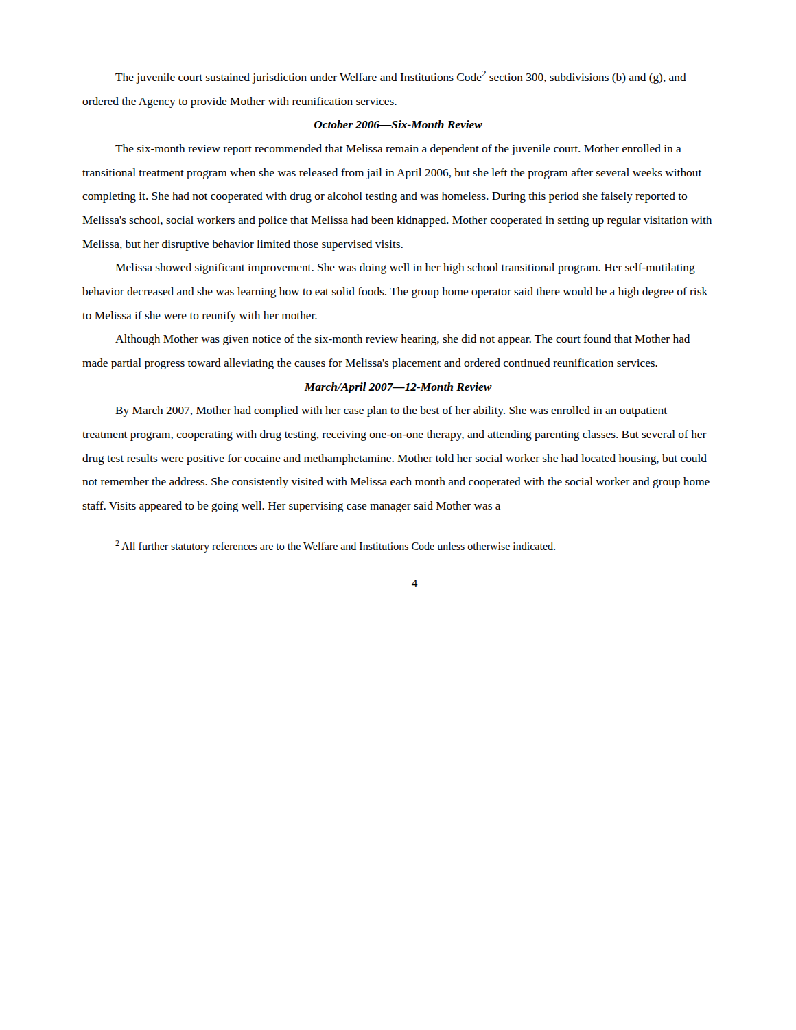The juvenile court sustained jurisdiction under Welfare and Institutions Code2 section 300, subdivisions (b) and (g), and ordered the Agency to provide Mother with reunification services.
October 2006—Six-Month Review
The six-month review report recommended that Melissa remain a dependent of the juvenile court. Mother enrolled in a transitional treatment program when she was released from jail in April 2006, but she left the program after several weeks without completing it. She had not cooperated with drug or alcohol testing and was homeless. During this period she falsely reported to Melissa's school, social workers and police that Melissa had been kidnapped. Mother cooperated in setting up regular visitation with Melissa, but her disruptive behavior limited those supervised visits.
Melissa showed significant improvement. She was doing well in her high school transitional program. Her self-mutilating behavior decreased and she was learning how to eat solid foods. The group home operator said there would be a high degree of risk to Melissa if she were to reunify with her mother.
Although Mother was given notice of the six-month review hearing, she did not appear. The court found that Mother had made partial progress toward alleviating the causes for Melissa's placement and ordered continued reunification services.
March/April 2007—12-Month Review
By March 2007, Mother had complied with her case plan to the best of her ability. She was enrolled in an outpatient treatment program, cooperating with drug testing, receiving one-on-one therapy, and attending parenting classes. But several of her drug test results were positive for cocaine and methamphetamine. Mother told her social worker she had located housing, but could not remember the address. She consistently visited with Melissa each month and cooperated with the social worker and group home staff. Visits appeared to be going well. Her supervising case manager said Mother was a
2 All further statutory references are to the Welfare and Institutions Code unless otherwise indicated.
4